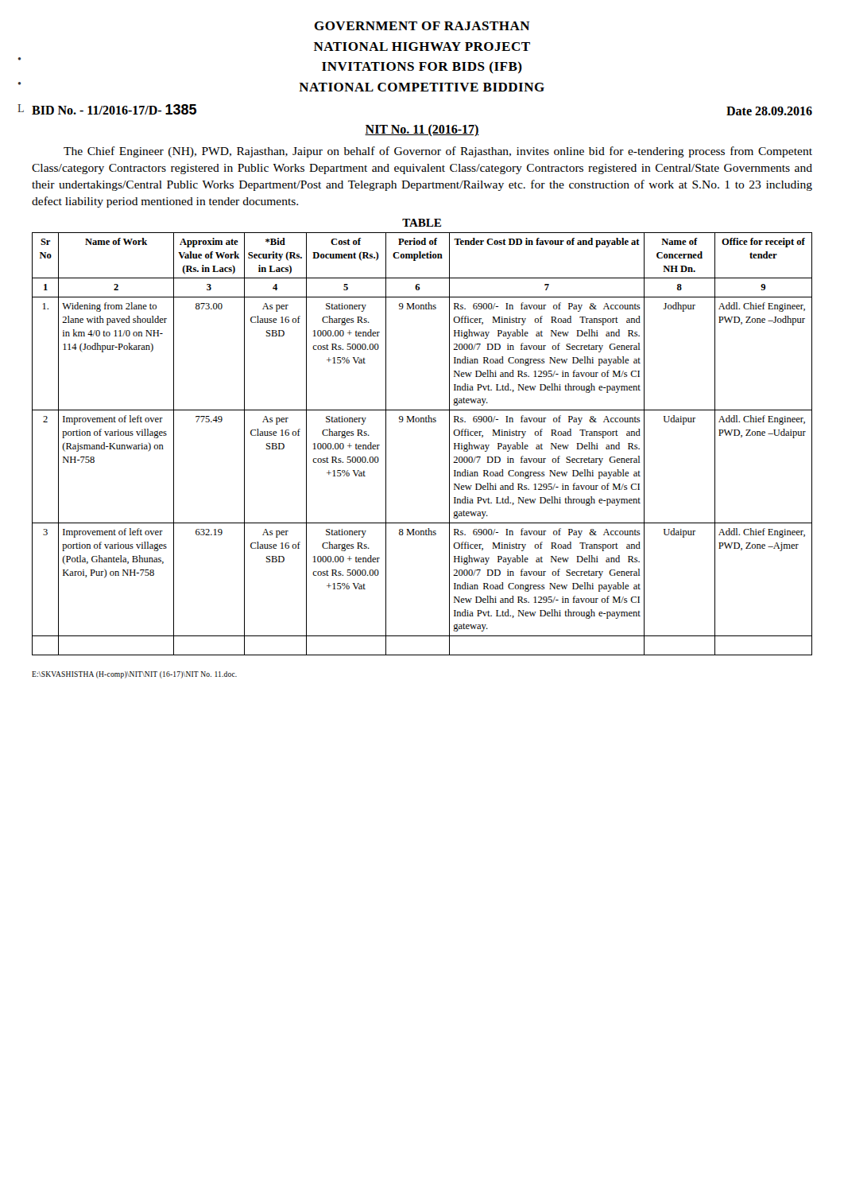•
•
L
GOVERNMENT OF RAJASTHAN
NATIONAL HIGHWAY PROJECT
INVITATIONS FOR BIDS (IFB)
NATIONAL COMPETITIVE BIDDING
BID No. - 11/2016-17/D- 1385
Date 28.09.2016
NIT No. 11 (2016-17)
The Chief Engineer (NH), PWD, Rajasthan, Jaipur on behalf of Governor of Rajasthan, invites online bid for e-tendering process from Competent Class/category Contractors registered in Public Works Department and equivalent Class/category Contractors registered in Central/State Governments and their undertakings/Central Public Works Department/Post and Telegraph Department/Railway etc. for the construction of work at S.No. 1 to 23 including defect liability period mentioned in tender documents.
TABLE
| Sr No | Name of Work | Approxim ate Value of Work (Rs. in Lacs) | *Bid Security (Rs. in Lacs) | Cost of Document (Rs.) | Period of Completion | Tender Cost DD in favour of and payable at | Name of Concerned NH Dn. | Office for receipt of tender |
| --- | --- | --- | --- | --- | --- | --- | --- | --- |
| 1 | 2 | 3 | 4 | 5 | 6 | 7 | 8 | 9 |
| 1. | Widening from 2lane to 2lane with paved shoulder in km 4/0 to 11/0 on NH-114 (Jodhpur-Pokaran) | 873.00 | As per Clause 16 of SBD | Stationery Charges Rs. 1000.00 + tender cost Rs. 5000.00 +15% Vat | 9 Months | Rs. 6900/- In favour of Pay & Accounts Officer, Ministry of Road Transport and Highway Payable at New Delhi and Rs. 2000/7 DD in favour of Secretary General Indian Road Congress New Delhi payable at New Delhi and Rs. 1295/- in favour of M/s CI India Pvt. Ltd., New Delhi through e-payment gateway. | Jodhpur | Addl. Chief Engineer, PWD, Zone –Jodhpur |
| 2 | Improvement of left over portion of various villages (Rajsmand-Kunwaria) on NH-758 | 775.49 | As per Clause 16 of SBD | Stationery Charges Rs. 1000.00 + tender cost Rs. 5000.00 +15% Vat | 9 Months | Rs. 6900/- In favour of Pay & Accounts Officer, Ministry of Road Transport and Highway Payable at New Delhi and Rs. 2000/7 DD in favour of Secretary General Indian Road Congress New Delhi payable at New Delhi and Rs. 1295/- in favour of M/s CI India Pvt. Ltd., New Delhi through e-payment gateway. | Udaipur | Addl. Chief Engineer, PWD, Zone –Udaipur |
| 3 | Improvement of left over portion of various villages (Potla, Ghantela, Bhunas, Karoi, Pur) on NH-758 | 632.19 | As per Clause 16 of SBD | Stationery Charges Rs. 1000.00 + tender cost Rs. 5000.00 +15% Vat | 8 Months | Rs. 6900/- In favour of Pay & Accounts Officer, Ministry of Road Transport and Highway Payable at New Delhi and Rs. 2000/7 DD in favour of Secretary General Indian Road Congress New Delhi payable at New Delhi and Rs. 1295/- in favour of M/s CI India Pvt. Ltd., New Delhi through e-payment gateway. | Udaipur | Addl. Chief Engineer, PWD, Zone –Ajmer |
E:\SKVASHISTHA (H-comp)\NIT\NIT (16-17)\NIT No. 11.doc.